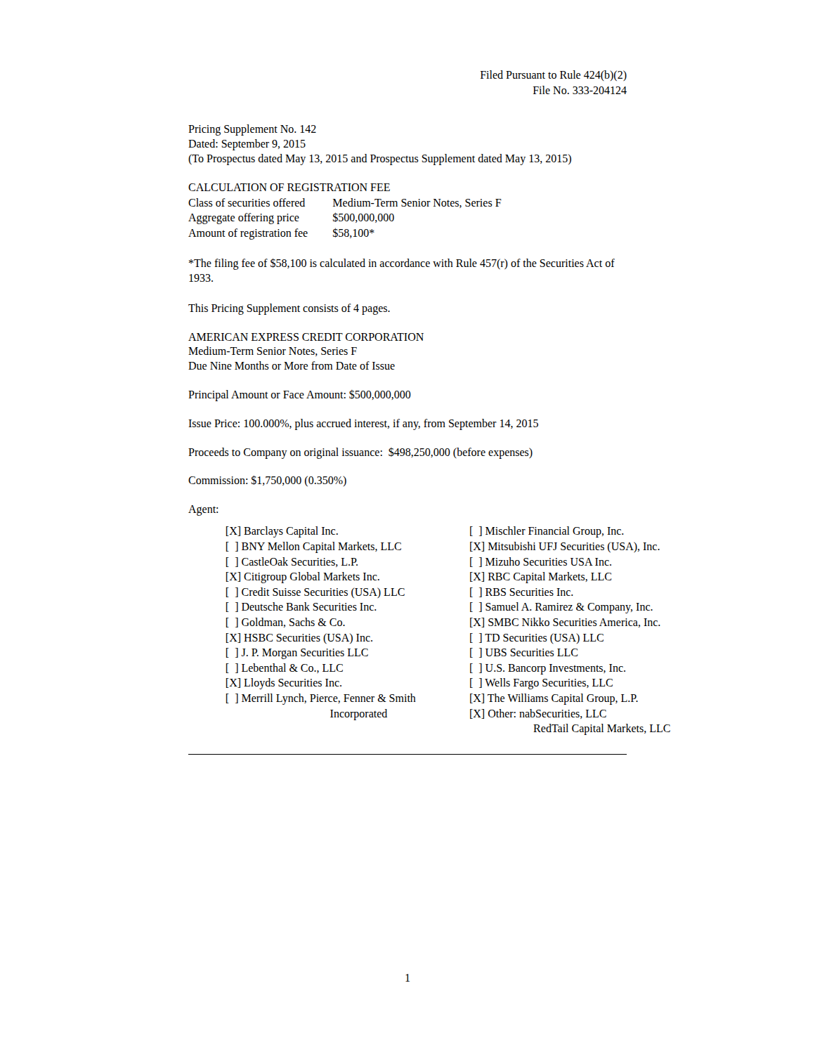Filed Pursuant to Rule 424(b)(2)
File No. 333-204124
Pricing Supplement No. 142
Dated: September 9, 2015
(To Prospectus dated May 13, 2015 and Prospectus Supplement dated May 13, 2015)
CALCULATION OF REGISTRATION FEE
| Class of securities offered | Medium-Term Senior Notes, Series F |
| Aggregate offering price | $500,000,000 |
| Amount of registration fee | $58,100* |
*The filing fee of $58,100 is calculated in accordance with Rule 457(r) of the Securities Act of 1933.
This Pricing Supplement consists of 4 pages.
AMERICAN EXPRESS CREDIT CORPORATION
Medium-Term Senior Notes, Series F
Due Nine Months or More from Date of Issue
Principal Amount or Face Amount: $500,000,000
Issue Price: 100.000%, plus accrued interest, if any, from September 14, 2015
Proceeds to Company on original issuance: $498,250,000 (before expenses)
Commission: $1,750,000 (0.350%)
Agent:
| [X] Barclays Capital Inc. | [ ] Mischler Financial Group, Inc. |
| [ ] BNY Mellon Capital Markets, LLC | [X] Mitsubishi UFJ Securities (USA), Inc. |
| [ ] CastleOak Securities, L.P. | [ ] Mizuho Securities USA Inc. |
| [X] Citigroup Global Markets Inc. | [X] RBC Capital Markets, LLC |
| [ ] Credit Suisse Securities (USA) LLC | [ ] RBS Securities Inc. |
| [ ] Deutsche Bank Securities Inc. | [ ] Samuel A. Ramirez & Company, Inc. |
| [ ] Goldman, Sachs & Co. | [X] SMBC Nikko Securities America, Inc. |
| [X] HSBC Securities (USA) Inc. | [ ] TD Securities (USA) LLC |
| [ ] J. P. Morgan Securities LLC | [ ] UBS Securities LLC |
| [ ] Lebenthal & Co., LLC | [ ] U.S. Bancorp Investments, Inc. |
| [X] Lloyds Securities Inc. | [ ] Wells Fargo Securities, LLC |
| [ ] Merrill Lynch, Pierce, Fenner & Smith | [X] The Williams Capital Group, L.P. |
| Incorporated | [X] Other: nabSecurities, LLC |
| | RedTail Capital Markets, LLC |
1